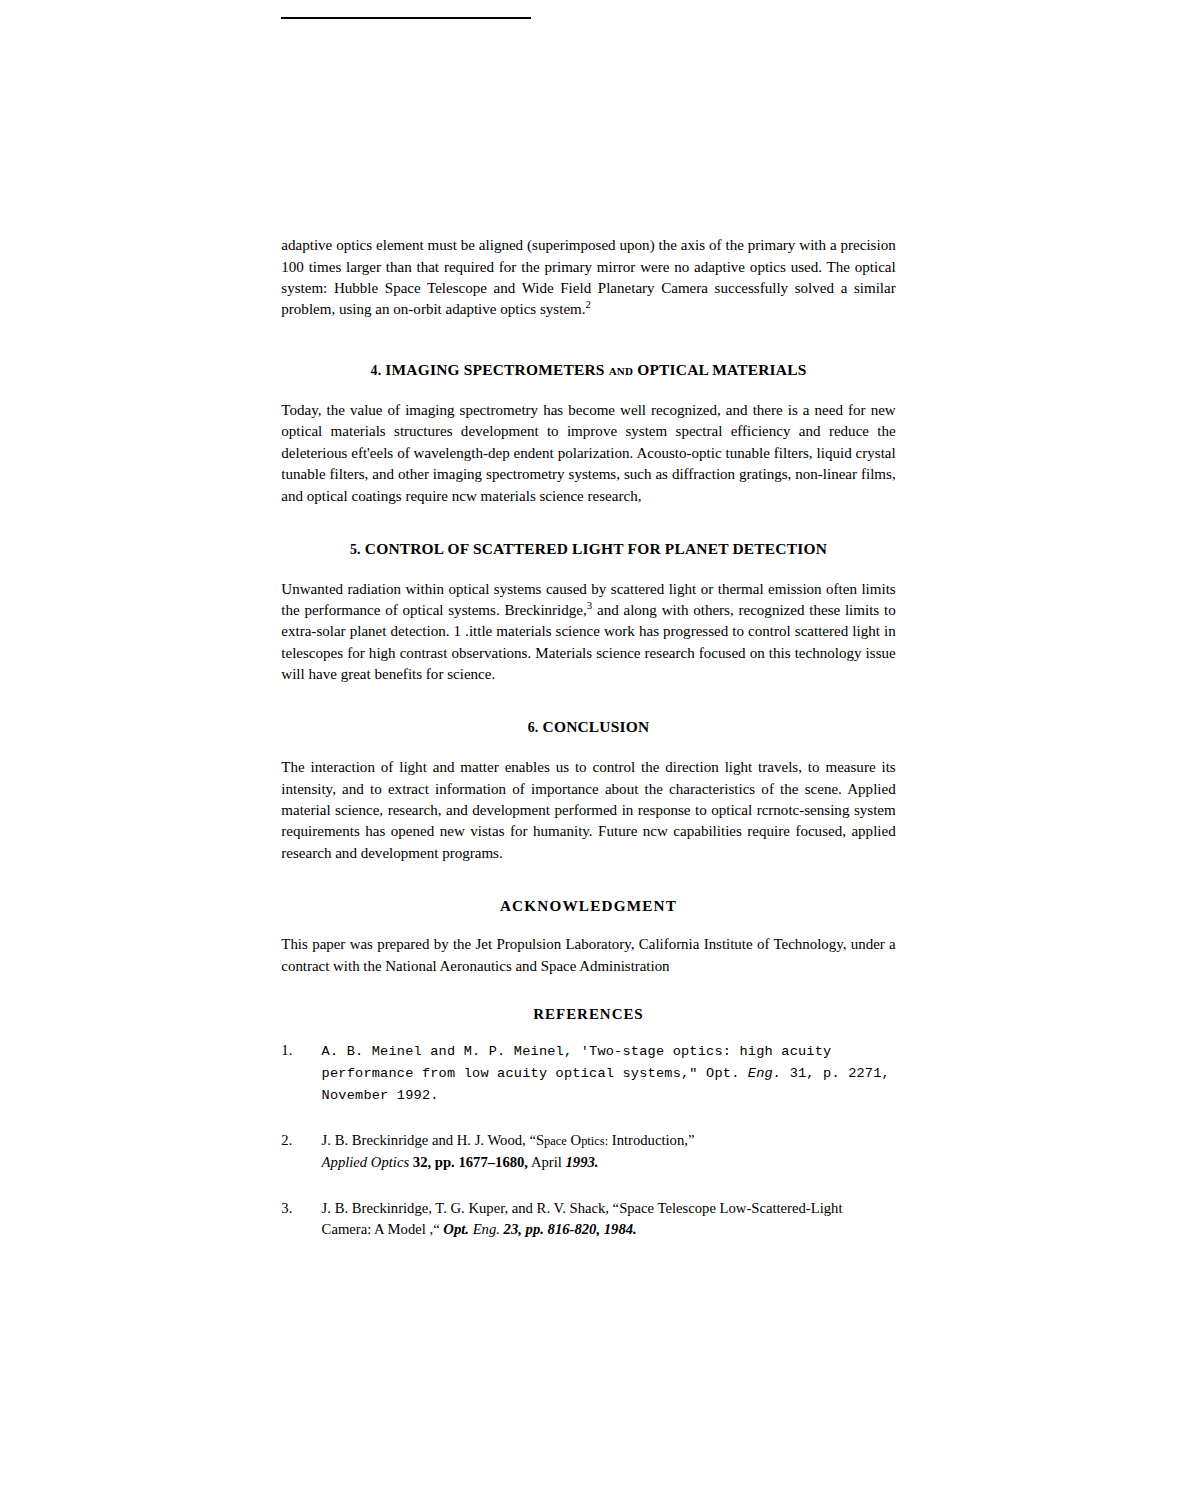adaptive optics element must be aligned (superimposed upon) the axis of the primary with a precision 100 times larger than that required for the primary mirror were no adaptive optics used. The optical system: Hubble Space Telescope and Wide Field Planetary Camera successfully solved a similar problem, using an on-orbit adaptive optics system.2
4. IMAGING SPECTROMETERS and OPTICAL MATERIALS
Today, the value of imaging spectrometry has become well recognized, and there is a need for new optical materials structures development to improve system spectral efficiency and reduce the deleterious eft'eels of wavelength-dep endent polarization. Acousto-optic tunable filters, liquid crystal tunable filters, and other imaging spectrometry systems, such as diffraction gratings, non-linear films, and optical coatings require ncw materials science research,
5. CONTROL OF SCATTERED LIGHT FOR PLANET DETECTION
Unwanted radiation within optical systems caused by scattered light or thermal emission often limits the performance of optical systems. Breckinridge,3 and along with others, recognized these limits to extra-solar planet detection. 1 .ittle materials science work has progressed to control scattered light in telescopes for high contrast observations. Materials science research focused on this technology issue will have great benefits for science.
6. CONCLUSION
The interaction of light and matter enables us to control the direction light travels, to measure its intensity, and to extract information of importance about the characteristics of the scene. Applied material science, research, and development performed in response to optical rcrnotc-sensing system requirements has opened new vistas for humanity. Future ncw capabilities require focused, applied research and development programs.
ACKNOWLEDGMENT
This paper was prepared by the Jet Propulsion Laboratory, California Institute of Technology, under a contract with the National Aeronautics and Space Administration
REFERENCES
1. A. B. Meinel and M. P. Meinel, 'Two-stage optics: high acuity performance from low acuity optical systems," Opt. Eng. 31, p. 2271, November 1992.
2. J. B. Breckinridge and H. J. Wood, “Space Optics: Introduction,”
Applied Optics 32, pp. 1677–1680, April 1993.
3. J. B. Breckinridge, T. G. Kuper, and R. V. Shack, “Space Telescope Low-Scattered-Light Camera: A Model ,“ Opt. Eng. 23, pp. 816-820, 1984.